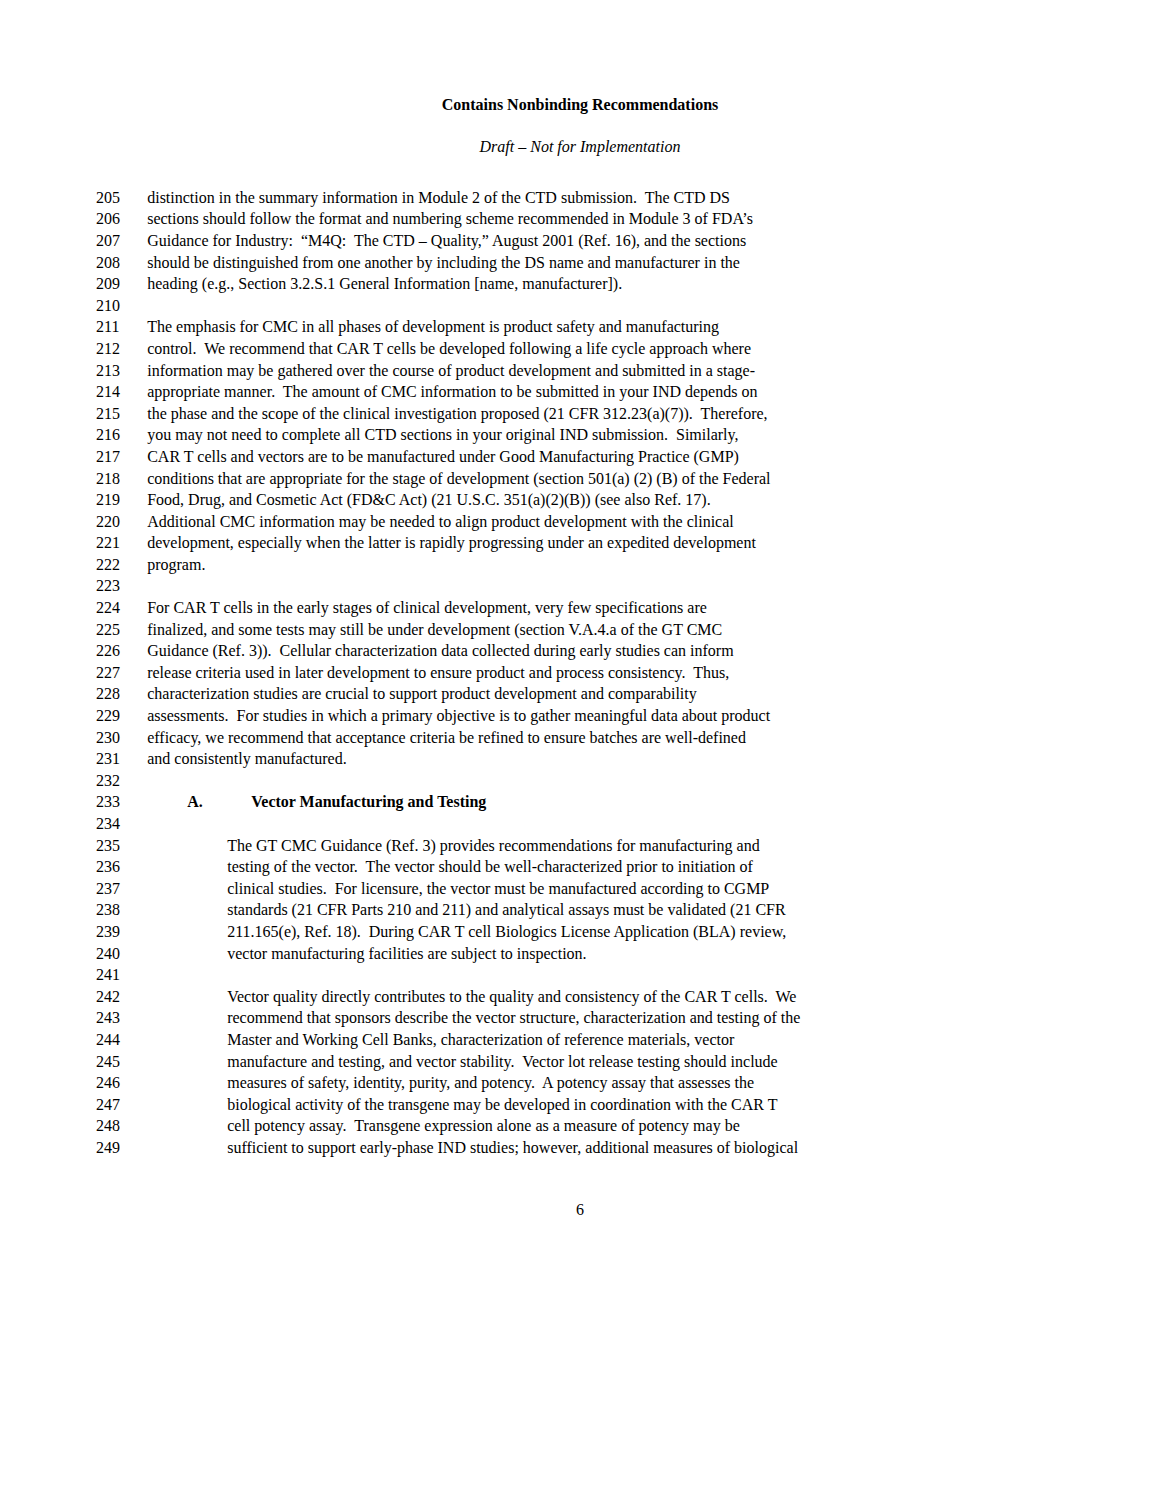Contains Nonbinding Recommendations
Draft – Not for Implementation
205 distinction in the summary information in Module 2 of the CTD submission. The CTD DS
206 sections should follow the format and numbering scheme recommended in Module 3 of FDA’s
207 Guidance for Industry: “M4Q: The CTD – Quality,” August 2001 (Ref. 16), and the sections
208 should be distinguished from one another by including the DS name and manufacturer in the
209 heading (e.g., Section 3.2.S.1 General Information [name, manufacturer]).
210
211 The emphasis for CMC in all phases of development is product safety and manufacturing
212 control. We recommend that CAR T cells be developed following a life cycle approach where
213 information may be gathered over the course of product development and submitted in a stage-
214 appropriate manner. The amount of CMC information to be submitted in your IND depends on
215 the phase and the scope of the clinical investigation proposed (21 CFR 312.23(a)(7)). Therefore,
216 you may not need to complete all CTD sections in your original IND submission. Similarly,
217 CAR T cells and vectors are to be manufactured under Good Manufacturing Practice (GMP)
218 conditions that are appropriate for the stage of development (section 501(a) (2) (B) of the Federal
219 Food, Drug, and Cosmetic Act (FD&C Act) (21 U.S.C. 351(a)(2)(B)) (see also Ref. 17).
220 Additional CMC information may be needed to align product development with the clinical
221 development, especially when the latter is rapidly progressing under an expedited development
222 program.
223
224 For CAR T cells in the early stages of clinical development, very few specifications are
225 finalized, and some tests may still be under development (section V.A.4.a of the GT CMC
226 Guidance (Ref. 3)). Cellular characterization data collected during early studies can inform
227 release criteria used in later development to ensure product and process consistency. Thus,
228 characterization studies are crucial to support product development and comparability
229 assessments. For studies in which a primary objective is to gather meaningful data about product
230 efficacy, we recommend that acceptance criteria be refined to ensure batches are well-defined
231 and consistently manufactured.
232
233 A. Vector Manufacturing and Testing
234
235 The GT CMC Guidance (Ref. 3) provides recommendations for manufacturing and
236 testing of the vector. The vector should be well-characterized prior to initiation of
237 clinical studies. For licensure, the vector must be manufactured according to CGMP
238 standards (21 CFR Parts 210 and 211) and analytical assays must be validated (21 CFR
239211.165(e), Ref. 18). During CAR T cell Biologics License Application (BLA) review,
240 vector manufacturing facilities are subject to inspection.
241
242 Vector quality directly contributes to the quality and consistency of the CAR T cells. We
243 recommend that sponsors describe the vector structure, characterization and testing of the
244 Master and Working Cell Banks, characterization of reference materials, vector
245 manufacture and testing, and vector stability. Vector lot release testing should include
246 measures of safety, identity, purity, and potency. A potency assay that assesses the
247 biological activity of the transgene may be developed in coordination with the CAR T
248 cell potency assay. Transgene expression alone as a measure of potency may be
249 sufficient to support early-phase IND studies; however, additional measures of biological
6